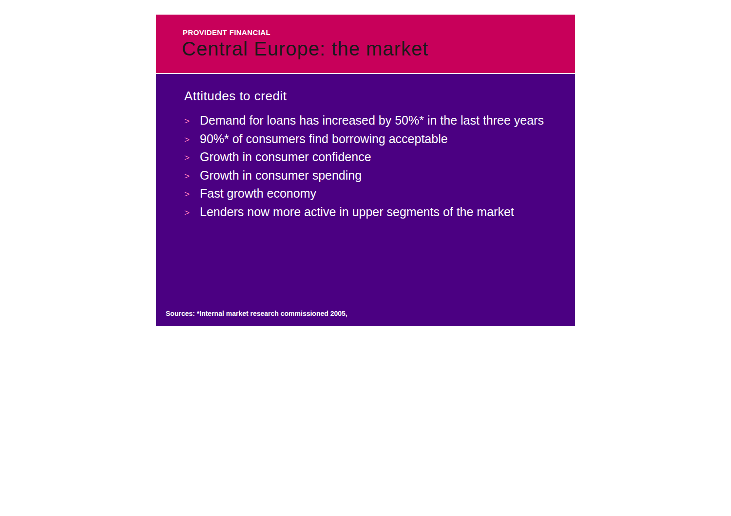PROVIDENT FINANCIAL
Central Europe: the market
Attitudes to credit
Demand for loans has increased by 50%* in the last three years
90%* of consumers find borrowing acceptable
Growth in consumer confidence
Growth in consumer spending
Fast growth economy
Lenders now more active in upper segments of the market
Sources: *Internal market research commissioned 2005,